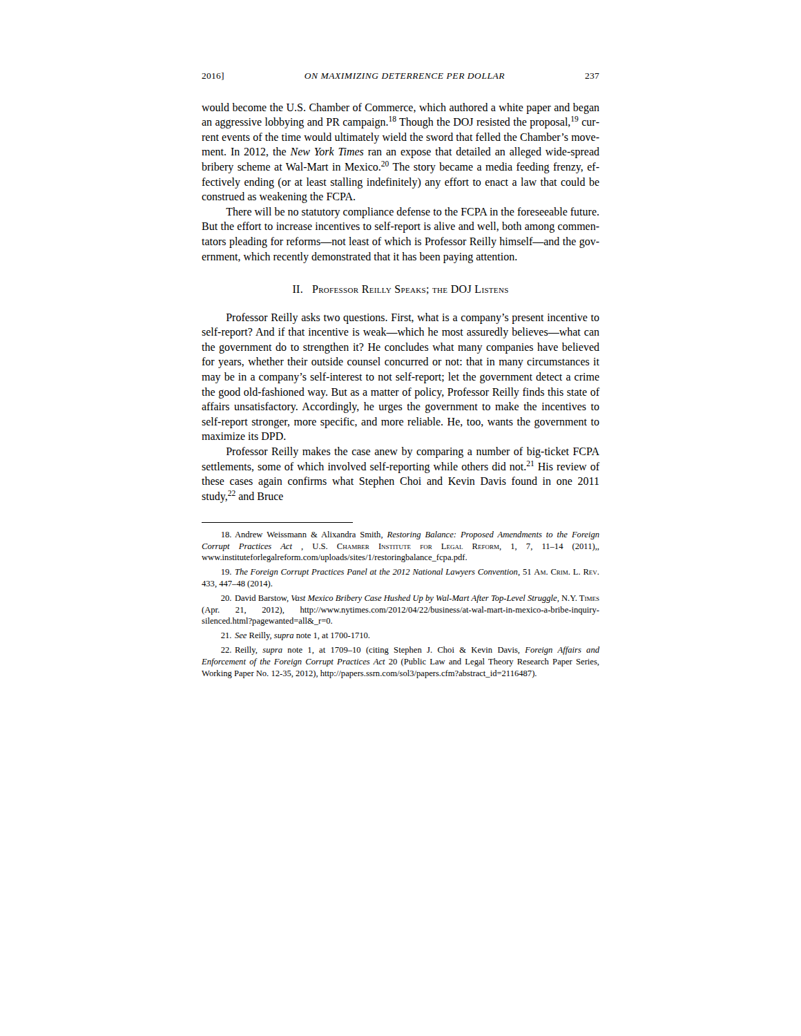2016] On Maximizing Deterrence Per Dollar 237
would become the U.S. Chamber of Commerce, which authored a white paper and began an aggressive lobbying and PR campaign.18 Though the DOJ resisted the proposal,19 current events of the time would ultimately wield the sword that felled the Chamber’s movement. In 2012, the New York Times ran an expose that detailed an alleged wide-spread bribery scheme at Wal-Mart in Mexico.20 The story became a media feeding frenzy, effectively ending (or at least stalling indefinitely) any effort to enact a law that could be construed as weakening the FCPA.
There will be no statutory compliance defense to the FCPA in the foreseeable future. But the effort to increase incentives to self-report is alive and well, both among commentators pleading for reforms—not least of which is Professor Reilly himself—and the government, which recently demonstrated that it has been paying attention.
II. Professor Reilly Speaks; the DOJ Listens
Professor Reilly asks two questions. First, what is a company’s present incentive to self-report? And if that incentive is weak—which he most assuredly believes—what can the government do to strengthen it? He concludes what many companies have believed for years, whether their outside counsel concurred or not: that in many circumstances it may be in a company’s self-interest to not self-report; let the government detect a crime the good old-fashioned way. But as a matter of policy, Professor Reilly finds this state of affairs unsatisfactory. Accordingly, he urges the government to make the incentives to self-report stronger, more specific, and more reliable. He, too, wants the government to maximize its DPD.
Professor Reilly makes the case anew by comparing a number of big-ticket FCPA settlements, some of which involved self-reporting while others did not.21 His review of these cases again confirms what Stephen Choi and Kevin Davis found in one 2011 study,22 and Bruce
18. Andrew Weissmann & Alixandra Smith, Restoring Balance: Proposed Amendments to the Foreign Corrupt Practices Act , U.S. Chamber Institute for Legal Reform, 1, 7, 11–14 (2011),, www.instituteforlegalreform.com/uploads/sites/1/restoringbalance_fcpa.pdf.
19. The Foreign Corrupt Practices Panel at the 2012 National Lawyers Convention, 51 Am. Crim. L. Rev. 433, 447–48 (2014).
20. David Barstow, Vast Mexico Bribery Case Hushed Up by Wal-Mart After Top-Level Struggle, N.Y. Times (Apr. 21, 2012), http://www.nytimes.com/2012/04/22/business/at-wal-mart-in-mexico-a-bribe-inquiry-silenced.html?pagewanted=all&_r=0.
21. See Reilly, supra note 1, at 1700-1710.
22. Reilly, supra note 1, at 1709–10 (citing Stephen J. Choi & Kevin Davis, Foreign Affairs and Enforcement of the Foreign Corrupt Practices Act 20 (Public Law and Legal Theory Research Paper Series, Working Paper No. 12-35, 2012), http://papers.ssrn.com/sol3/papers.cfm?abstract_id=2116487).